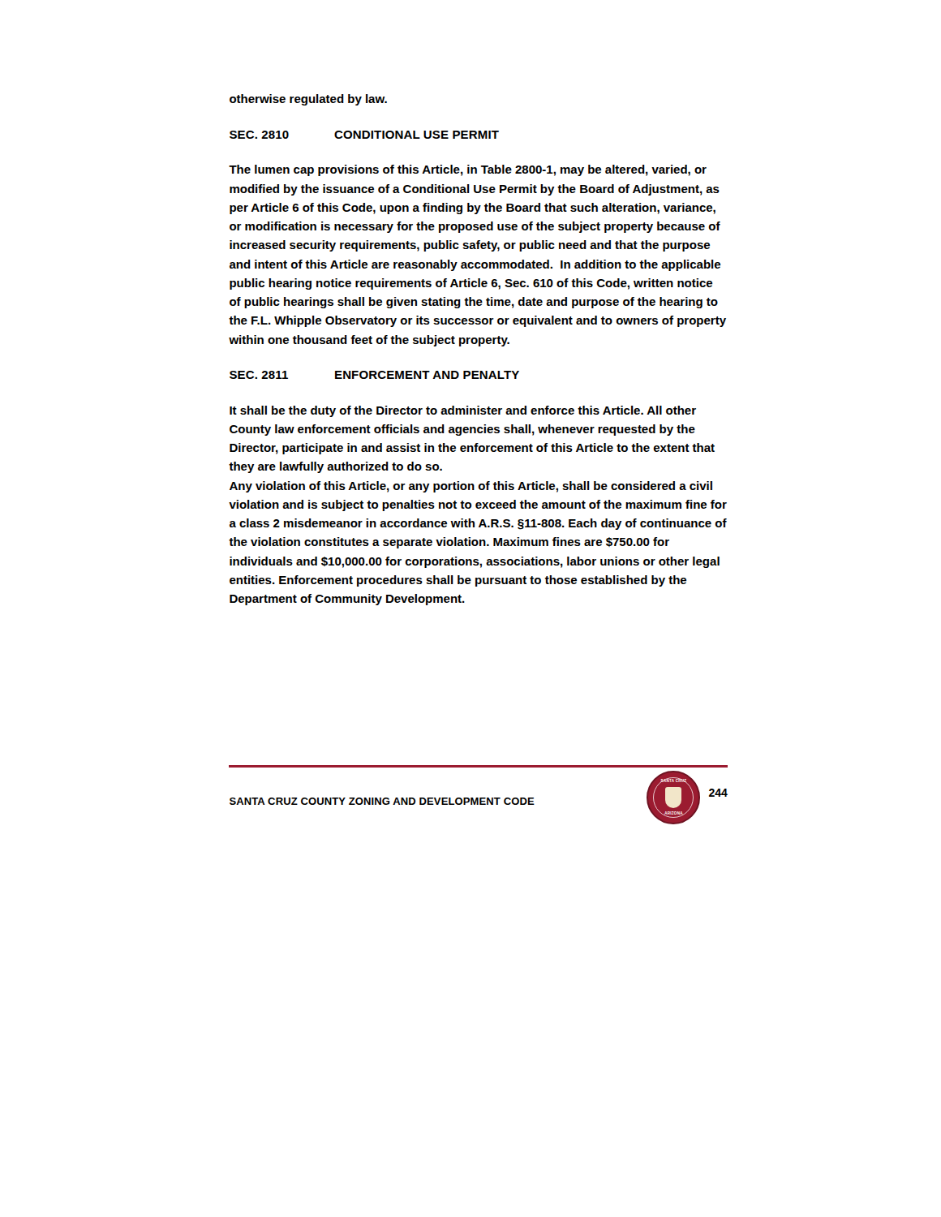otherwise regulated by law.
SEC. 2810 CONDITIONAL USE PERMIT
The lumen cap provisions of this Article, in Table 2800-1, may be altered, varied, or modified by the issuance of a Conditional Use Permit by the Board of Adjustment, as per Article 6 of this Code, upon a finding by the Board that such alteration, variance, or modification is necessary for the proposed use of the subject property because of increased security requirements, public safety, or public need and that the purpose and intent of this Article are reasonably accommodated. In addition to the applicable public hearing notice requirements of Article 6, Sec. 610 of this Code, written notice of public hearings shall be given stating the time, date and purpose of the hearing to the F.L. Whipple Observatory or its successor or equivalent and to owners of property within one thousand feet of the subject property.
SEC. 2811 ENFORCEMENT AND PENALTY
It shall be the duty of the Director to administer and enforce this Article. All other County law enforcement officials and agencies shall, whenever requested by the Director, participate in and assist in the enforcement of this Article to the extent that they are lawfully authorized to do so.
Any violation of this Article, or any portion of this Article, shall be considered a civil violation and is subject to penalties not to exceed the amount of the maximum fine for a class 2 misdemeanor in accordance with A.R.S. §11-808. Each day of continuance of the violation constitutes a separate violation. Maximum fines are $750.00 for individuals and $10,000.00 for corporations, associations, labor unions or other legal entities. Enforcement procedures shall be pursuant to those established by the Department of Community Development.
SANTA CRUZ COUNTY ZONING AND DEVELOPMENT CODE
SANTA CRUZ
ARIZONA
244